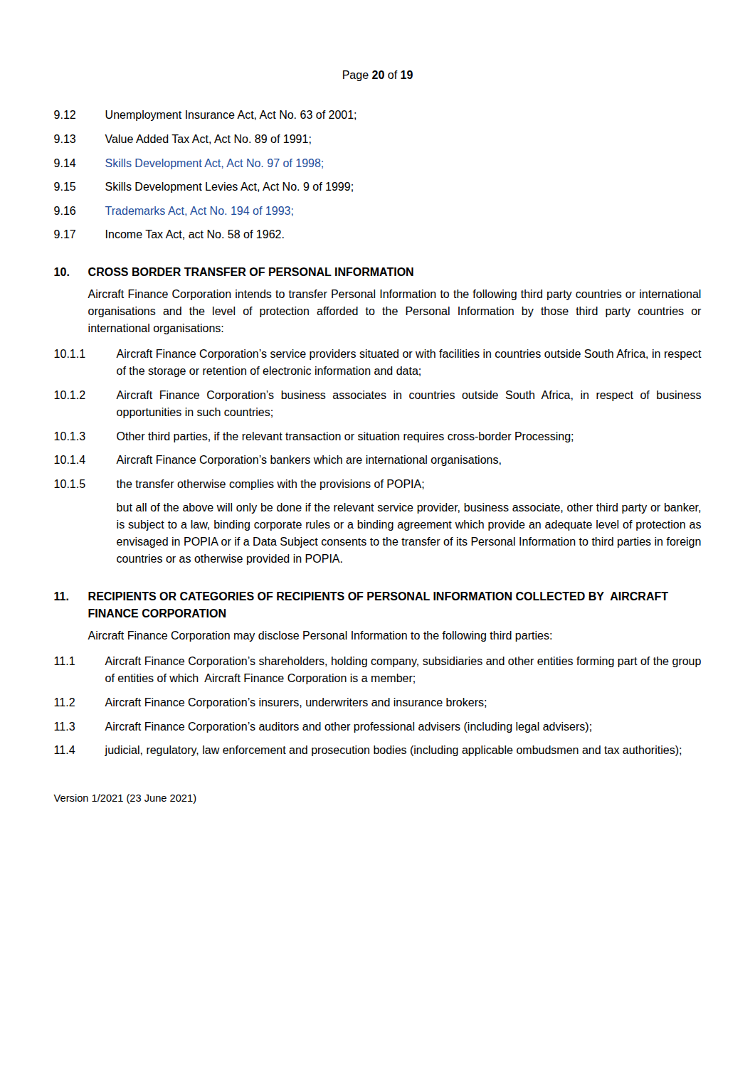Page 20 of 19
9.12
Unemployment Insurance Act, Act No. 63 of 2001;
9.13
Value Added Tax Act, Act No. 89 of 1991;
9.14
Skills Development Act, Act No. 97 of 1998;
9.15
Skills Development Levies Act, Act No. 9 of 1999;
9.16
Trademarks Act, Act No. 194 of 1993;
9.17
Income Tax Act, act No. 58 of 1962.
10.
CROSS BORDER TRANSFER OF PERSONAL INFORMATION
Aircraft Finance Corporation intends to transfer Personal Information to the following third party countries or international organisations and the level of protection afforded to the Personal Information by those third party countries or international organisations:
10.1.1
Aircraft Finance Corporation’s service providers situated or with facilities in countries outside South Africa, in respect of the storage or retention of electronic information and data;
10.1.2
Aircraft Finance Corporation’s business associates in countries outside South Africa, in respect of business opportunities in such countries;
10.1.3
Other third parties, if the relevant transaction or situation requires cross-border Processing;
10.1.4
Aircraft Finance Corporation’s bankers which are international organisations,
10.1.5
the transfer otherwise complies with the provisions of POPIA;
but all of the above will only be done if the relevant service provider, business associate, other third party or banker, is subject to a law, binding corporate rules or a binding agreement which provide an adequate level of protection as envisaged in POPIA or if a Data Subject consents to the transfer of its Personal Information to third parties in foreign countries or as otherwise provided in POPIA.
11.
RECIPIENTS OR CATEGORIES OF RECIPIENTS OF PERSONAL INFORMATION COLLECTED BY AIRCRAFT FINANCE CORPORATION
Aircraft Finance Corporation may disclose Personal Information to the following third parties:
11.1
Aircraft Finance Corporation’s shareholders, holding company, subsidiaries and other entities forming part of the group of entities of which Aircraft Finance Corporation is a member;
11.2
Aircraft Finance Corporation’s insurers, underwriters and insurance brokers;
11.3
Aircraft Finance Corporation’s auditors and other professional advisers (including legal advisers);
11.4
judicial, regulatory, law enforcement and prosecution bodies (including applicable ombudsmen and tax authorities);
Version 1/2021 (23 June 2021)